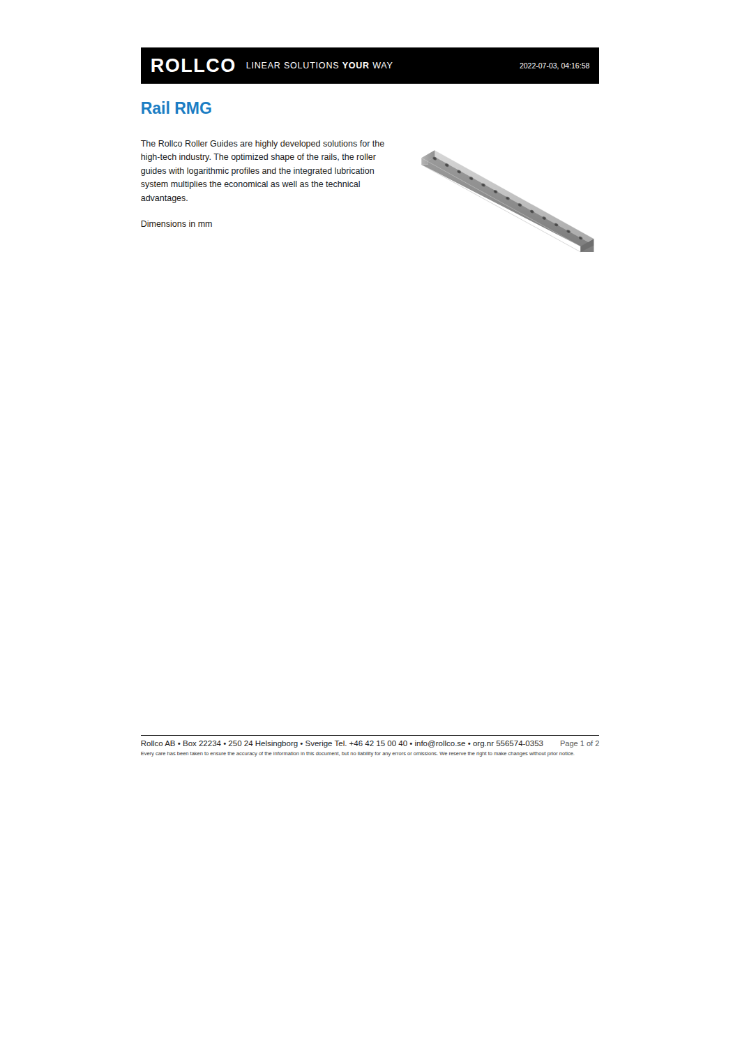ROLLCO LINEAR SOLUTIONS YOUR WAY 2022-07-03, 04:16:58
Rail RMG
The Rollco Roller Guides are highly developed solutions for the high-tech industry. The optimized shape of the rails, the roller guides with logarithmic profiles and the integrated lubrication system multiplies the economical as well as the technical advantages.
Dimensions in mm
Rollco AB • Box 22234 • 250 24 Helsingborg • Sverige Tel. +46 42 15 00 40 • info@rollco.se • org.nr 556574-0353 Page 1 of 2
Every care has been taken to ensure the accuracy of the information in this document, but no liability for any errors or omissions. We reserve the right to make changes without prior notice.